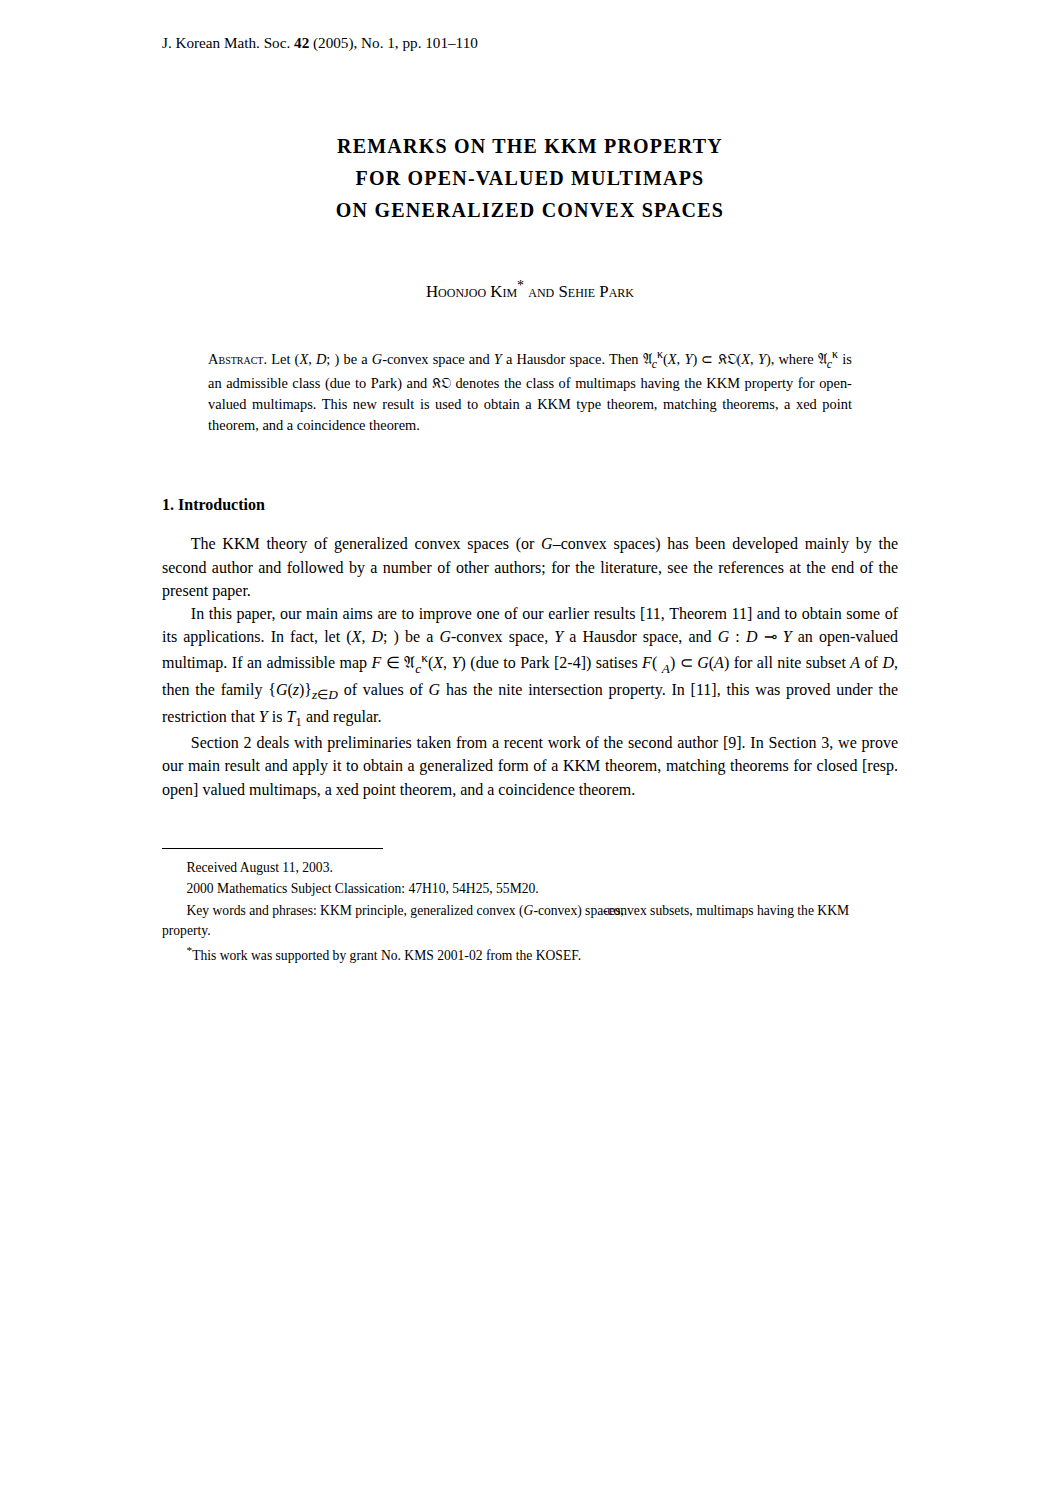J. Korean Math. Soc. 42 (2005), No. 1, pp. 101–110
REMARKS ON THE KKM PROPERTY
FOR OPEN-VALUED MULTIMAPS
ON GENERALIZED CONVEX SPACES
Hoonjoo Kim* and Sehie Park
Abstract. Let (X, D; ) be a G-convex space and Y a Hausdor space. Then 𝔄cκ(X, Y) ⊂ 𝔎𝔒(X, Y), where 𝔄cκ is an admissible class (due to Park) and 𝔎𝔒 denotes the class of multimaps having the KKM property for open-valued multimaps. This new result is used to obtain a KKM type theorem, matching theorems, a xed point theorem, and a coincidence theorem.
1. Introduction
The KKM theory of generalized convex spaces (or G–convex spaces) has been developed mainly by the second author and followed by a number of other authors; for the literature, see the references at the end of the present paper.
In this paper, our main aims are to improve one of our earlier results [11, Theorem 11] and to obtain some of its applications. In fact, let (X, D; ) be a G-convex space, Y a Hausdor space, and G : D ⊸ Y an open-valued multimap. If an admissible map F ∈ 𝔄cκ(X, Y) (due to Park [2-4]) satises F( A) ⊂ G(A) for all nite subset A of D, then the family {G(z)}z∈D of values of G has the nite intersection property. In [11], this was proved under the restriction that Y is T1 and regular.
Section 2 deals with preliminaries taken from a recent work of the second author [9]. In Section 3, we prove our main result and apply it to obtain a generalized form of a KKM theorem, matching theorems for closed [resp. open] valued multimaps, a xed point theorem, and a coincidence theorem.
Received August 11, 2003.
2000 Mathematics Subject Classication: 47H10, 54H25, 55M20.
Key words and phrases: KKM principle, generalized convex (G-convex) spaces, -convex subsets, multimaps having the KKM property.
*This work was supported by grant No. KMS 2001-02 from the KOSEF.